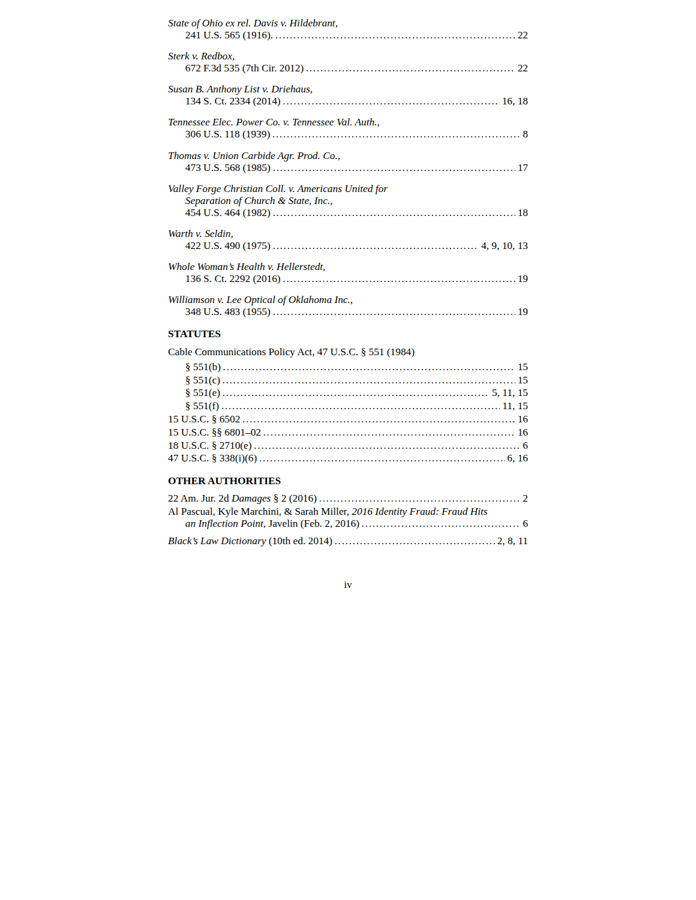State of Ohio ex rel. Davis v. Hildebrant,
241 U.S. 565 (1916). ........................................................................................ 22
Sterk v. Redbox,
672 F.3d 535 (7th Cir. 2012) ............................................................................. 22
Susan B. Anthony List v. Driehaus,
134 S. Ct. 2334 (2014) .................................................................. 16, 18
Tennessee Elec. Power Co. v. Tennessee Val. Auth.,
306 U.S. 118 (1939) .............................................................................. 8
Thomas v. Union Carbide Agr. Prod. Co.,
473 U.S. 568 (1985) ............................................................................ 17
Valley Forge Christian Coll. v. Americans United for
Separation of Church & State, Inc.,
454 U.S. 464 (1982) ............................................................................ 18
Warth v. Seldin,
422 U.S. 490 (1975) ............................................................. 4, 9, 10, 13
Whole Woman’s Health v. Hellerstedt,
136 S. Ct. 2292 (2016) ......................................................................... 19
Williamson v. Lee Optical of Oklahoma Inc.,
348 U.S. 483 (1955) ............................................................................ 19
Statutes
Cable Communications Policy Act, 47 U.S.C. § 551 (1984)
§ 551(b) ....................................................................................................... 15
§ 551(c) ........................................................................................................ 15
§ 551(e) ............................................................................................. 5, 11, 15
§ 551(f) ............................................................................................. 11, 15
15 U.S.C. § 6502 ..................................................................................................... 16
15 U.S.C. §§ 6801–02 ............................................................................................ 16
18 U.S.C. § 2710(e) .............................................................................................. 6
47 U.S.C. § 338(i)(6) ....................................................................................... 6, 16
Other Authorities
22 Am. Jur. 2d Damages § 2 (2016) ....................................................................... 2
Al Pascual, Kyle Marchini, & Sarah Miller, 2016 Identity Fraud: Fraud Hits
an Inflection Point, Javelin (Feb. 2, 2016) ............................................................ 6
Black’s Law Dictionary (10th ed. 2014) ......................................................... 2, 8, 11
iv